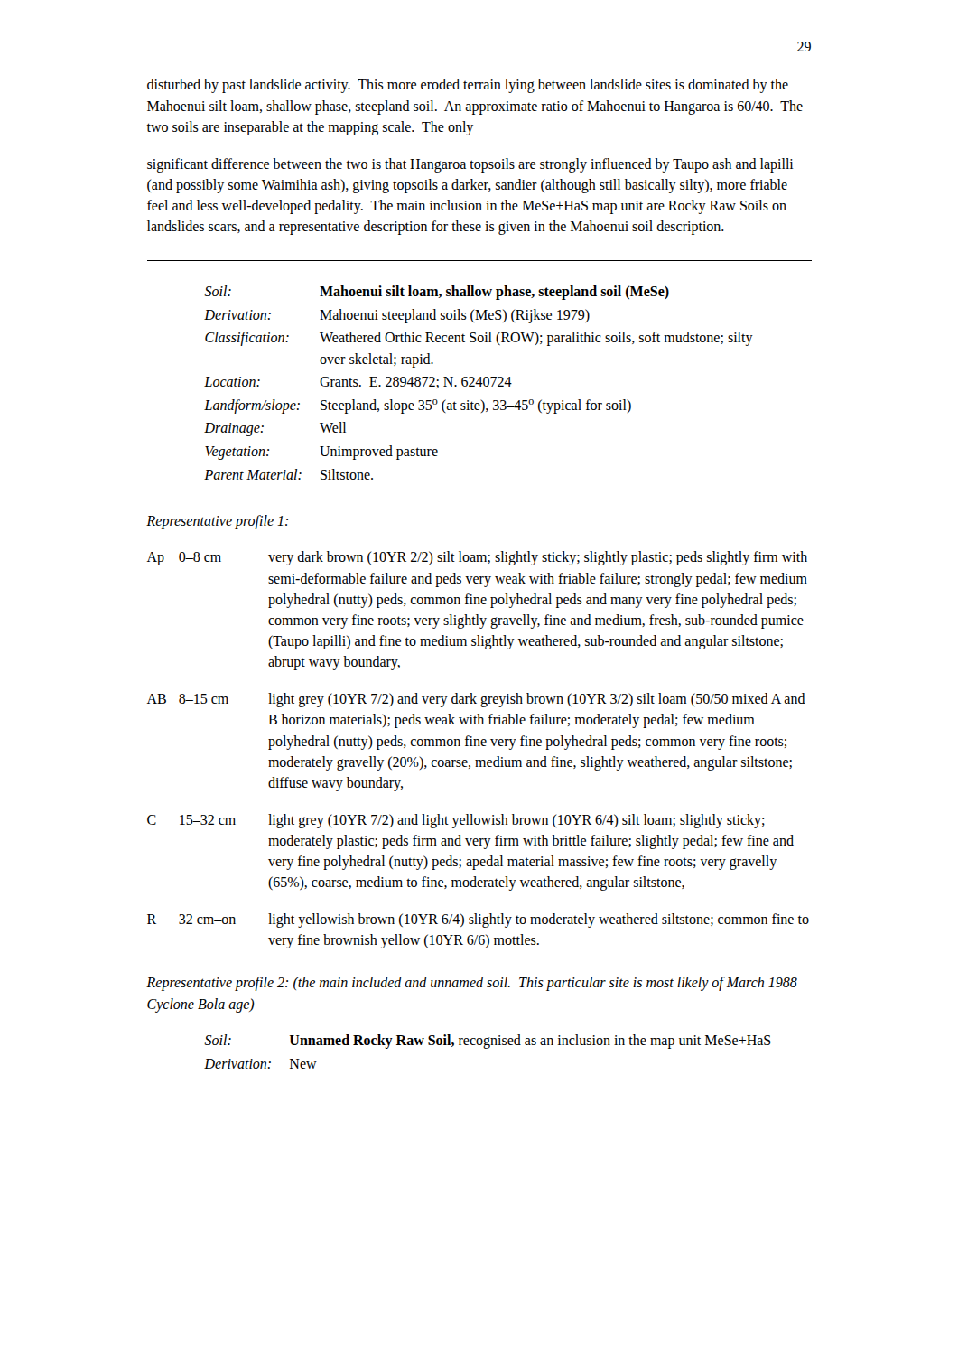29
disturbed by past landslide activity. This more eroded terrain lying between landslide sites is dominated by the Mahoenui silt loam, shallow phase, steepland soil. An approximate ratio of Mahoenui to Hangaroa is 60/40. The two soils are inseparable at the mapping scale. The only
significant difference between the two is that Hangaroa topsoils are strongly influenced by Taupo ash and lapilli (and possibly some Waimihia ash), giving topsoils a darker, sandier (although still basically silty), more friable feel and less well-developed pedality. The main inclusion in the MeSe+HaS map unit are Rocky Raw Soils on landslides scars, and a representative description for these is given in the Mahoenui soil description.
| Soil: | Mahoenui silt loam, shallow phase, steepland soil (MeSe) |
| Derivation: | Mahoenui steepland soils (MeS) (Rijkse 1979) |
| Classification: | Weathered Orthic Recent Soil (ROW); paralithic soils, soft mudstone; silty over skeletal; rapid. |
| Location: | Grants. E. 2894872; N. 6240724 |
| Landform/slope: | Steepland, slope 35 o (at site), 33–45 o (typical for soil) |
| Drainage: | Well |
| Vegetation: | Unimproved pasture |
| Parent Material: | Siltstone. |
Representative profile 1:
| Ap | 0–8 cm | very dark brown (10YR 2/2) silt loam; slightly sticky; slightly plastic; peds slightly firm with semi-deformable failure and peds very weak with friable failure; strongly pedal; few medium polyhedral (nutty) peds, common fine polyhedral peds and many very fine polyhedral peds; common very fine roots; very slightly gravelly, fine and medium, fresh, sub-rounded pumice (Taupo lapilli) and fine to medium slightly weathered, sub-rounded and angular siltstone; abrupt wavy boundary, |
| AB | 8–15 cm | light grey (10YR 7/2) and very dark greyish brown (10YR 3/2) silt loam (50/50 mixed A and B horizon materials); peds weak with friable failure; moderately pedal; few medium polyhedral (nutty) peds, common fine very fine polyhedral peds; common very fine roots; moderately gravelly (20%), coarse, medium and fine, slightly weathered, angular siltstone; diffuse wavy boundary, |
| C | 15–32 cm | light grey (10YR 7/2) and light yellowish brown (10YR 6/4) silt loam; slightly sticky; moderately plastic; peds firm and very firm with brittle failure; slightly pedal; few fine and very fine polyhedral (nutty) peds; apedal material massive; few fine roots; very gravelly (65%), coarse, medium to fine, moderately weathered, angular siltstone, |
| R | 32 cm–on | light yellowish brown (10YR 6/4) slightly to moderately weathered siltstone; common fine to very fine brownish yellow (10YR 6/6) mottles. |
Representative profile 2: (the main included and unnamed soil. This particular site is most likely of March 1988 Cyclone Bola age)
| Soil: | Unnamed Rocky Raw Soil, recognised as an inclusion in the map unit MeSe+HaS |
| Derivation: | New |